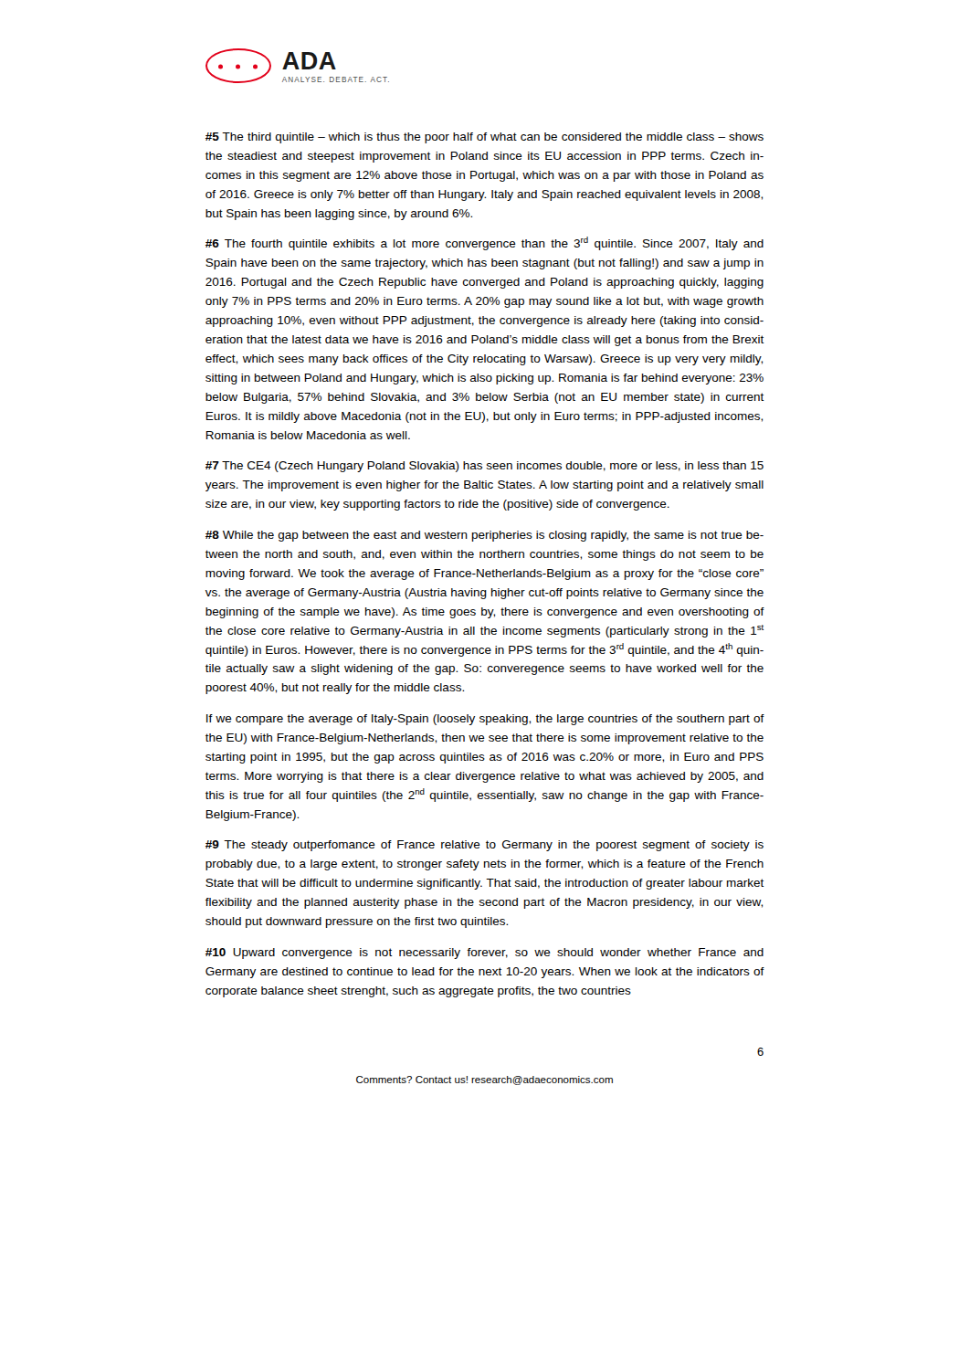ADA
ANALYSE. DEBATE. ACT.
#5 The third quintile – which is thus the poor half of what can be considered the middle class – shows the steadiest and steepest improvement in Poland since its EU accession in PPP terms. Czech incomes in this segment are 12% above those in Portugal, which was on a par with those in Poland as of 2016. Greece is only 7% better off than Hungary. Italy and Spain reached equivalent levels in 2008, but Spain has been lagging since, by around 6%.
#6 The fourth quintile exhibits a lot more convergence than the 3rd quintile. Since 2007, Italy and Spain have been on the same trajectory, which has been stagnant (but not falling!) and saw a jump in 2016. Portugal and the Czech Republic have converged and Poland is approaching quickly, lagging only 7% in PPS terms and 20% in Euro terms. A 20% gap may sound like a lot but, with wage growth approaching 10%, even without PPP adjustment, the convergence is already here (taking into consideration that the latest data we have is 2016 and Poland’s middle class will get a bonus from the Brexit effect, which sees many back offices of the City relocating to Warsaw). Greece is up very very mildly, sitting in between Poland and Hungary, which is also picking up. Romania is far behind everyone: 23% below Bulgaria, 57% behind Slovakia, and 3% below Serbia (not an EU member state) in current Euros. It is mildly above Macedonia (not in the EU), but only in Euro terms; in PPP-adjusted incomes, Romania is below Macedonia as well.
#7 The CE4 (Czech Hungary Poland Slovakia) has seen incomes double, more or less, in less than 15 years. The improvement is even higher for the Baltic States. A low starting point and a relatively small size are, in our view, key supporting factors to ride the (positive) side of convergence.
#8 While the gap between the east and western peripheries is closing rapidly, the same is not true between the north and south, and, even within the northern countries, some things do not seem to be moving forward. We took the average of France-Netherlands-Belgium as a proxy for the “close core” vs. the average of Germany-Austria (Austria having higher cut-off points relative to Germany since the beginning of the sample we have). As time goes by, there is convergence and even overshooting of the close core relative to Germany-Austria in all the income segments (particularly strong in the 1st quintile) in Euros. However, there is no convergence in PPS terms for the 3rd quintile, and the 4th quintile actually saw a slight widening of the gap. So: converegence seems to have worked well for the poorest 40%, but not really for the middle class.
If we compare the average of Italy-Spain (loosely speaking, the large countries of the southern part of the EU) with France-Belgium-Netherlands, then we see that there is some improvement relative to the starting point in 1995, but the gap across quintiles as of 2016 was c.20% or more, in Euro and PPS terms. More worrying is that there is a clear divergence relative to what was achieved by 2005, and this is true for all four quintiles (the 2nd quintile, essentially, saw no change in the gap with France-Belgium-France).
#9 The steady outperfomance of France relative to Germany in the poorest segment of society is probably due, to a large extent, to stronger safety nets in the former, which is a feature of the French State that will be difficult to undermine significantly. That said, the introduction of greater labour market flexibility and the planned austerity phase in the second part of the Macron presidency, in our view, should put downward pressure on the first two quintiles.
#10 Upward convergence is not necessarily forever, so we should wonder whether France and Germany are destined to continue to lead for the next 10-20 years. When we look at the indicators of corporate balance sheet strenght, such as aggregate profits, the two countries
6
Comments? Contact us! research@adaeconomics.com